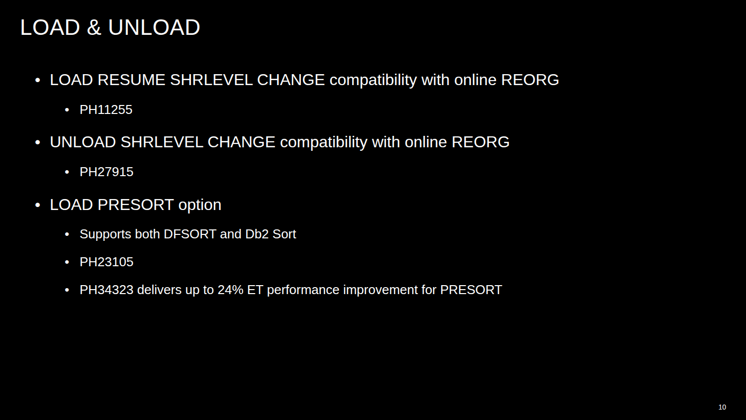LOAD & UNLOAD
LOAD RESUME SHRLEVEL CHANGE compatibility with online REORG
PH11255
UNLOAD SHRLEVEL CHANGE compatibility with online REORG
PH27915
LOAD PRESORT option
Supports both DFSORT and Db2 Sort
PH23105
PH34323 delivers up to 24% ET performance improvement for PRESORT
10